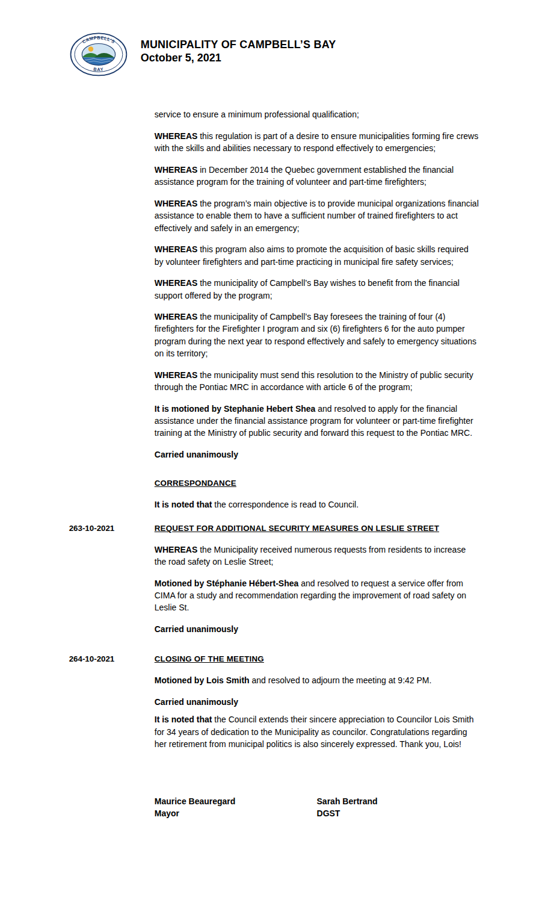CAMPBELL'S BAY
MUNICIPALITY OF CAMPBELL’S BAY
October 5, 2021
service to ensure a minimum professional qualification;
WHEREAS this regulation is part of a desire to ensure municipalities forming fire crews with the skills and abilities necessary to respond effectively to emergencies;
WHEREAS in December 2014 the Quebec government established the financial assistance program for the training of volunteer and part-time firefighters;
WHEREAS the program’s main objective is to provide municipal organizations financial assistance to enable them to have a sufficient number of trained firefighters to act effectively and safely in an emergency;
WHEREAS this program also aims to promote the acquisition of basic skills required by volunteer firefighters and part-time practicing in municipal fire safety services;
WHEREAS the municipality of Campbell’s Bay wishes to benefit from the financial support offered by the program;
WHEREAS the municipality of Campbell’s Bay foresees the training of four (4) firefighters for the Firefighter I program and six (6) firefighters 6 for the auto pumper program during the next year to respond effectively and safely to emergency situations on its territory;
WHEREAS the municipality must send this resolution to the Ministry of public security through the Pontiac MRC in accordance with article 6 of the program;
It is motioned by Stephanie Hebert Shea and resolved to apply for the financial assistance under the financial assistance program for volunteer or part-time firefighter training at the Ministry of public security and forward this request to the Pontiac MRC.
Carried unanimously
CORRESPONDANCE
It is noted that the correspondence is read to Council.
263-10-2021
REQUEST FOR ADDITIONAL SECURITY MEASURES ON LESLIE STREET
WHEREAS the Municipality received numerous requests from residents to increase the road safety on Leslie Street;
Motioned by Stéphanie Hébert-Shea and resolved to request a service offer from CIMA for a study and recommendation regarding the improvement of road safety on Leslie St.
Carried unanimously
264-10-2021
CLOSING OF THE MEETING
Motioned by Lois Smith and resolved to adjourn the meeting at 9:42 PM.
Carried unanimously
It is noted that the Council extends their sincere appreciation to Councilor Lois Smith for 34 years of dedication to the Municipality as councilor. Congratulations regarding her retirement from municipal politics is also sincerely expressed. Thank you, Lois!
Maurice Beauregard
Mayor
Sarah Bertrand
DGST